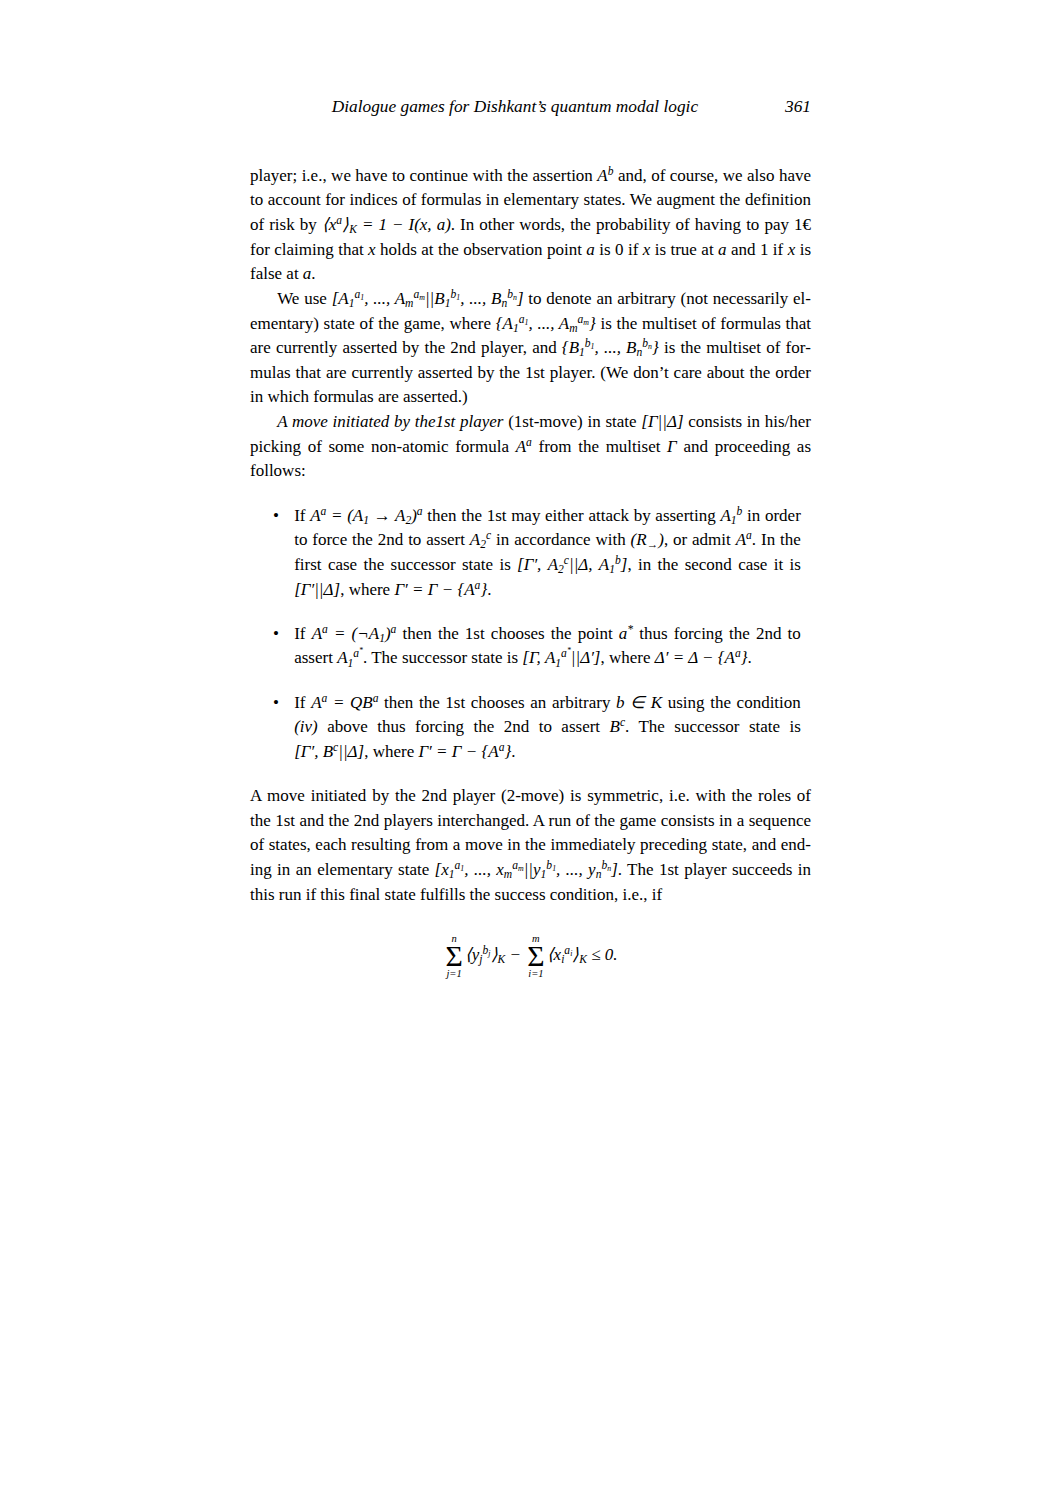Dialogue games for Dishkant’s quantum modal logic 361
player; i.e., we have to continue with the assertion Ab and, of course, we also have to account for indices of formulas in elementary states. We augment the definition of risk by ⟨xa⟩K = 1 − I(x, a). In other words, the probability of having to pay 1€ for claiming that x holds at the observation point a is 0 if x is true at a and 1 if x is false at a.
We use [A1a1, ..., Amam||B1b1, ..., Bnbn] to denote an arbitrary (not necessarily elementary) state of the game, where {A1a1, ..., Amam} is the multiset of formulas that are currently asserted by the 2nd player, and {B1b1, ..., Bnbn} is the multiset of formulas that are currently asserted by the 1st player. (We don’t care about the order in which formulas are asserted.)
A move initiated by the1st player (1st-move) in state [Γ||Δ] consists in his/her picking of some non-atomic formula Aa from the multiset Γ and proceeding as follows:
If Aa = (A1 → A2)a then the 1st may either attack by asserting A1b in order to force the 2nd to assert A2c in accordance with (R→), or admit Aa. In the first case the successor state is [Γ′, A2c||Δ, A1b], in the second case it is [Γ′||Δ], where Γ′ = Γ − {Aa}.
If Aa = (¬A1)a then the 1st chooses the point a* thus forcing the 2nd to assert A1a*. The successor state is [Γ, A1a*||Δ′], where Δ′ = Δ − {Aa}.
If Aa = QBa then the 1st chooses an arbitrary b ∈ K using the condition (iv) above thus forcing the 2nd to assert Bc. The successor state is [Γ′, Bc||Δ], where Γ′ = Γ − {Aa}.
A move initiated by the 2nd player (2-move) is symmetric, i.e. with the roles of the 1st and the 2nd players interchanged. A run of the game consists in a sequence of states, each resulting from a move in the immediately preceding state, and ending in an elementary state [x1a1, ..., xmam||y1b1, ..., ynbn]. The 1st player succeeds in this run if this final state fulfills the success condition, i.e., if
nΣj=1⟨yjbj⟩K − mΣi=1⟨xiai⟩K ≤ 0.